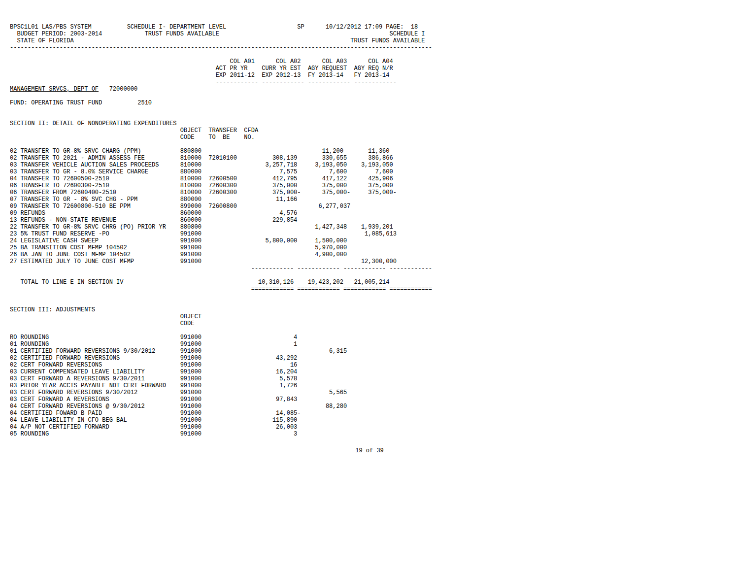BPSC1L01 LAS/PBS SYSTEM SCHEDULE I- DEPARTMENT LEVEL SP 10/12/2012 17:09 PAGE: 18 BUDGET PERIOD: 2003-2014 TRUST FUNDS AVAILABLE SCHEDULE I STATE OF FLORIDA TRUST FUNDS AVAILABLE ----------------------------------------------------------------------------------------------------------------------- COL A01 COL A02 COL A03 COL A04 ACT PR YR CURR YR EST AGY REQUEST AGY REQ N/R EXP 2011-12 EXP 2012-13 FY 2013-14 FY 2013-14 ------------ ------------ ------------ ------------ MANAGEMENT SRVCS, DEPT OF 72000000 FUND: OPERATING TRUST FUND 2510 SECTION II: DETAIL OF NONOPERATING EXPENDITURES OBJECT TRANSFER CFDA CODE TO BE NO. 02 TRANSFER TO GR-8% SRVC CHARG (PPM) 880800 11,200 11,360 02 TRANSFER TO 2021 - ADMIN ASSESS FEE 810000 72010100 308,139 330,655 386,866 03 TRANSFER VEHICLE AUCTION SALES PROCEEDS 810000 3,257,718 3,193,050 3,193,050 03 TRANSFER TO GR - 8.0% SERVICE CHARGE 880000 7,575 7,600 7,600 04 TRANSFER TO 72600500-2510 810000 72600500 412,795 417,122 425,906 06 TRANSFER TO 72600300-2510 810000 72600300 375,000 375,000 375,000 06 TRANSFER FROM 72600400-2510 810000 72600300 375,000- 375,000- 375,000- 07 TRANSFER TO GR - 8% SVC CHG - PPM 880000 11,166 09 TRANSFER TO 72600800-510 BE PPM 899000 72600800 6,277,037 09 REFUNDS 860000 4,576 13 REFUNDS - NON-STATE REVENUE 860000 229,854 22 TRANSFER TO GR-8% SRVC CHRG (PO) PRIOR YR 880800 1,427,348 1,939,201 23 5% TRUST FUND RESERVE -PO 991000 1,085,613 24 LEGISLATIVE CASH SWEEP 991000 5,800,000 1,500,000 25 BA TRANSITION COST MFMP 104502 991000 5,970,000 26 BA JAN TO JUNE COST MFMP 104502 991000 4,900,000 27 ESTIMATED JULY TO JUNE COST MFMP 991000 12,300,000 ------------ ------------ ------------ ------------ TOTAL TO LINE E IN SECTION IV 10,310,126 19,423,202 21,005,214 ============ ============ ============ ============ SECTION III: ADJUSTMENTS OBJECT CODE RO ROUNDING 991000 4 01 ROUNDING 991000 1 01 CERTIFIED FORWARD REVERSIONS 9/30/2012 991000 6,315 02 CERTIFIED FORWARD REVERSIONS 991000 43,292 02 CERT FORWARD REVERSIONS 991000 16 03 CURRENT COMPENSATED LEAVE LIABILITY 991000 16,204 03 CERT FORWARD A REVERSIONS 9/30/2011 991000 5,578 03 PRIOR YEAR ACCTS PAYABLE NOT CERT FORWARD 991000 1,726 03 CERT FORWARD REVERSIONS 9/30/2012 991000 5,565 03 CERT FORWARD A REVERSIONS 991000 97,843 04 CERT FORWARD REVERSIONS @ 9/30/2012 991000 88,280 04 CERTIFIED FOWARD B PAID 991000 14,085- 04 LEAVE LIABILITY IN CFO BEG BAL 991000 115,890 04 A/P NOT CERTIFIED FORWARD 991000 26,003 05 ROUNDING 991000 3
19 of 39